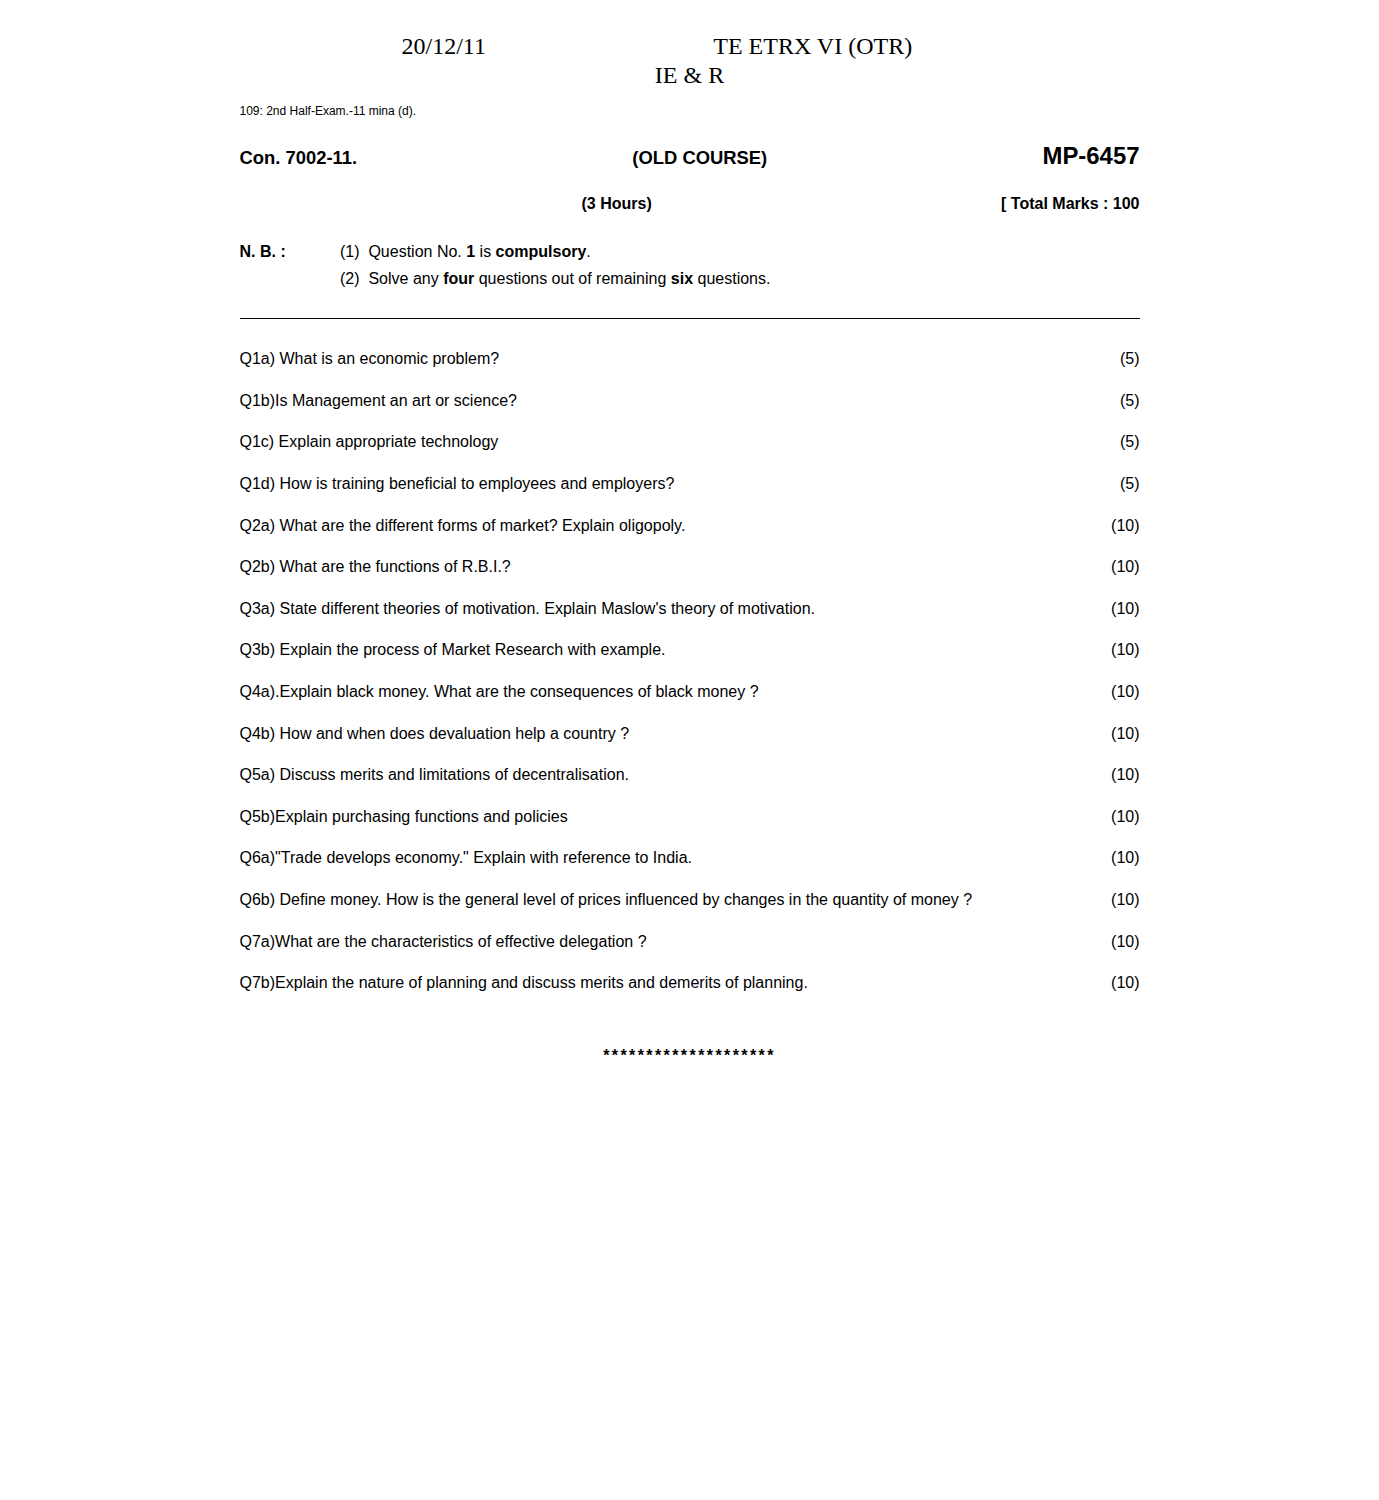20/12/11
TE ETRX VI (OTR)
IE & R
109: 2nd Half-Exam.-11 mina (d).
Con. 7002-11. (OLD COURSE) MP-6457
(3 Hours) [ Total Marks : 100
N. B. :
Question No. 1 is compulsory.
Solve any four questions out of remaining six questions.
| Q1a) What is an economic problem? | (5) |
| Q1b)Is Management an art or science? | (5) |
| Q1c) Explain appropriate technology | (5) |
| Q1d) How is training beneficial to employees and employers? | (5) |
| Q2a) What are the different forms of market? Explain oligopoly. | (10) |
| Q2b) What are the functions of R.B.I.? | (10) |
| Q3a) State different theories of motivation. Explain Maslow's theory of motivation. | (10) |
| Q3b) Explain the process of Market Research with example. | (10) |
| Q4a).Explain black money. What are the consequences of black money ? | (10) |
| Q4b) How and when does devaluation help a country ? | (10) |
| Q5a) Discuss merits and limitations of decentralisation. | (10) |
| Q5b)Explain purchasing functions and policies | (10) |
| Q6a)"Trade develops economy." Explain with reference to India. | (10) |
| Q6b) Define money. How is the general level of prices influenced by changes in the quantity of money ? | (10) |
| Q7a)What are the characteristics of effective delegation ? | (10) |
| Q7b)Explain the nature of planning and discuss merits and demerits of planning. | (10) |
********************